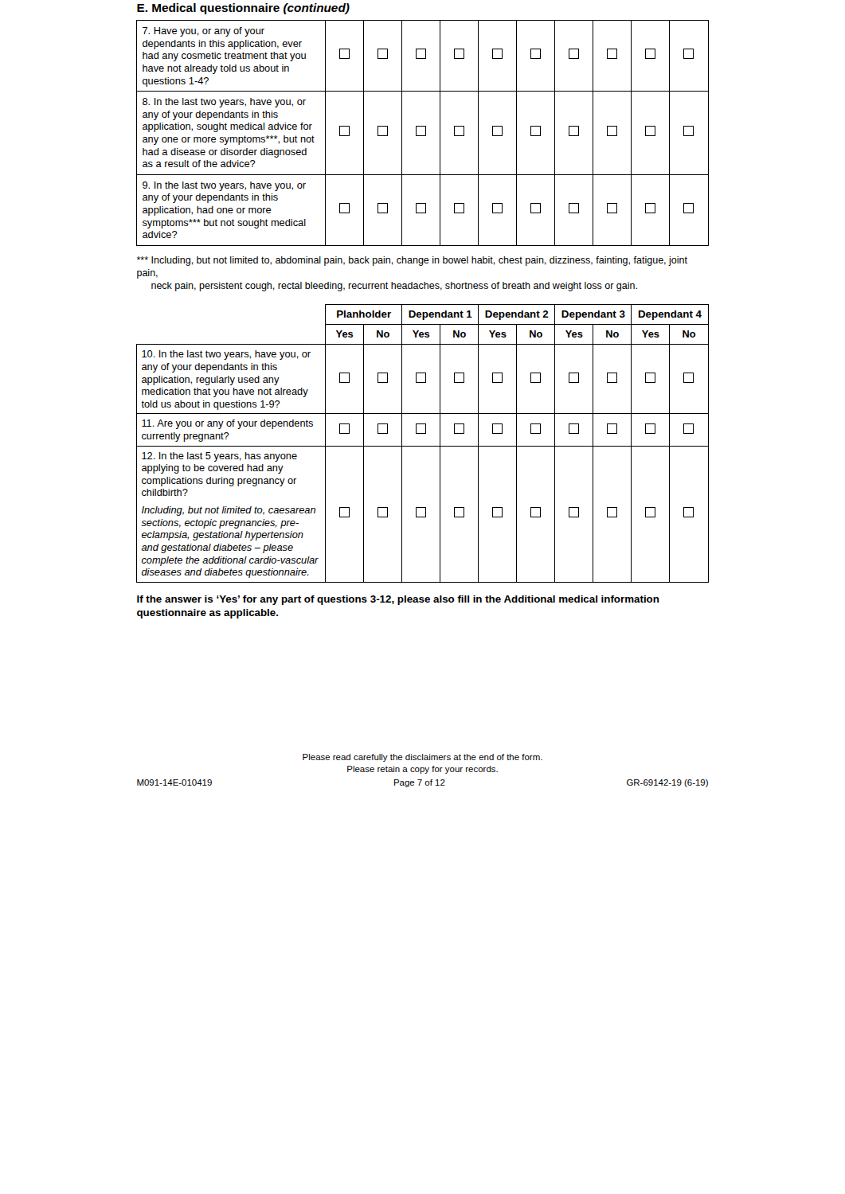E. Medical questionnaire (continued)
| 7. Have you, or any of your dependants in this application, ever had any cosmetic treatment that you have not already told us about in questions 1-4? | | | | | | | | | | |
| 8. In the last two years, have you, or any of your dependants in this application, sought medical advice for any one or more symptoms***, but not had a disease or disorder diagnosed as a result of the advice? | | | | | | | | | | |
| 9. In the last two years, have you, or any of your dependants in this application, had one or more symptoms*** but not sought medical advice? | | | | | | | | | | |
*** Including, but not limited to, abdominal pain, back pain, change in bowel habit, chest pain, dizziness, fainting, fatigue, joint pain, neck pain, persistent cough, rectal bleeding, recurrent headaches, shortness of breath and weight loss or gain.
| | Planholder | Dependant 1 | Dependant 2 | Dependant 3 | Dependant 4 |
| --- | --- | --- | --- | --- | --- |
| | Yes | No | Yes | No | Yes | No | Yes | No | Yes | No |
| 10. In the last two years, have you, or any of your dependants in this application, regularly used any medication that you have not already told us about in questions 1-9? | | | | | | | | | | |
| 11. Are you or any of your dependents currently pregnant? | | | | | | | | | | |
| 12. In the last 5 years, has anyone applying to be covered had any complications during pregnancy or childbirth? Including, but not limited to, caesarean sections, ectopic pregnancies, pre-eclampsia, gestational hypertension and gestational diabetes – please complete the additional cardio-vascular diseases and diabetes questionnaire. | | | | | | | | | | |
If the answer is ‘Yes’ for any part of questions 3-12, please also fill in the Additional medical information questionnaire as applicable.
Please read carefully the disclaimers at the end of the form.
Please retain a copy for your records.
M091-14E-010419
Page 7 of 12
GR-69142-19 (6-19)